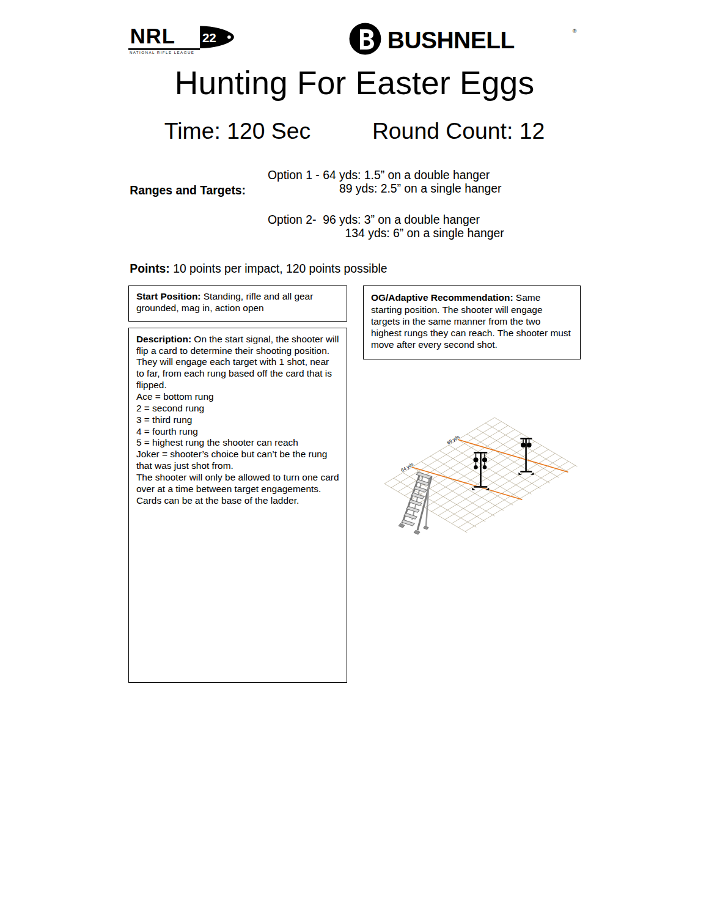NRL 22 NATIONAL RIFLE LEAGUE BUSHNELL ®
Hunting For Easter Eggs
Time: 120 Sec
Round Count: 12
Ranges and Targets:
Option 1 - 64 yds: 1.5” on a double hanger
89 yds: 2.5” on a single hanger
Option 2- 96 yds: 3” on a double hanger
134 yds: 6” on a single hanger
Points: 10 points per impact, 120 points possible
Start Position: Standing, rifle and all gear grounded, mag in, action open
Description: On the start signal, the shooter will flip a card to determine their shooting position. They will engage each target with 1 shot, near to far, from each rung based off the card that is flipped.
Ace = bottom rung
2 = second rung
3 = third rung
4 = fourth rung
5 = highest rung the shooter can reach
Joker = shooter’s choice but can’t be the rung that was just shot from.
The shooter will only be allowed to turn one card over at a time between target engagements. Cards can be at the base of the ladder.
OG/Adaptive Recommendation: Same starting position. The shooter will engage targets in the same manner from the two highest rungs they can reach. The shooter must move after every second shot.
64 yds 89 yds